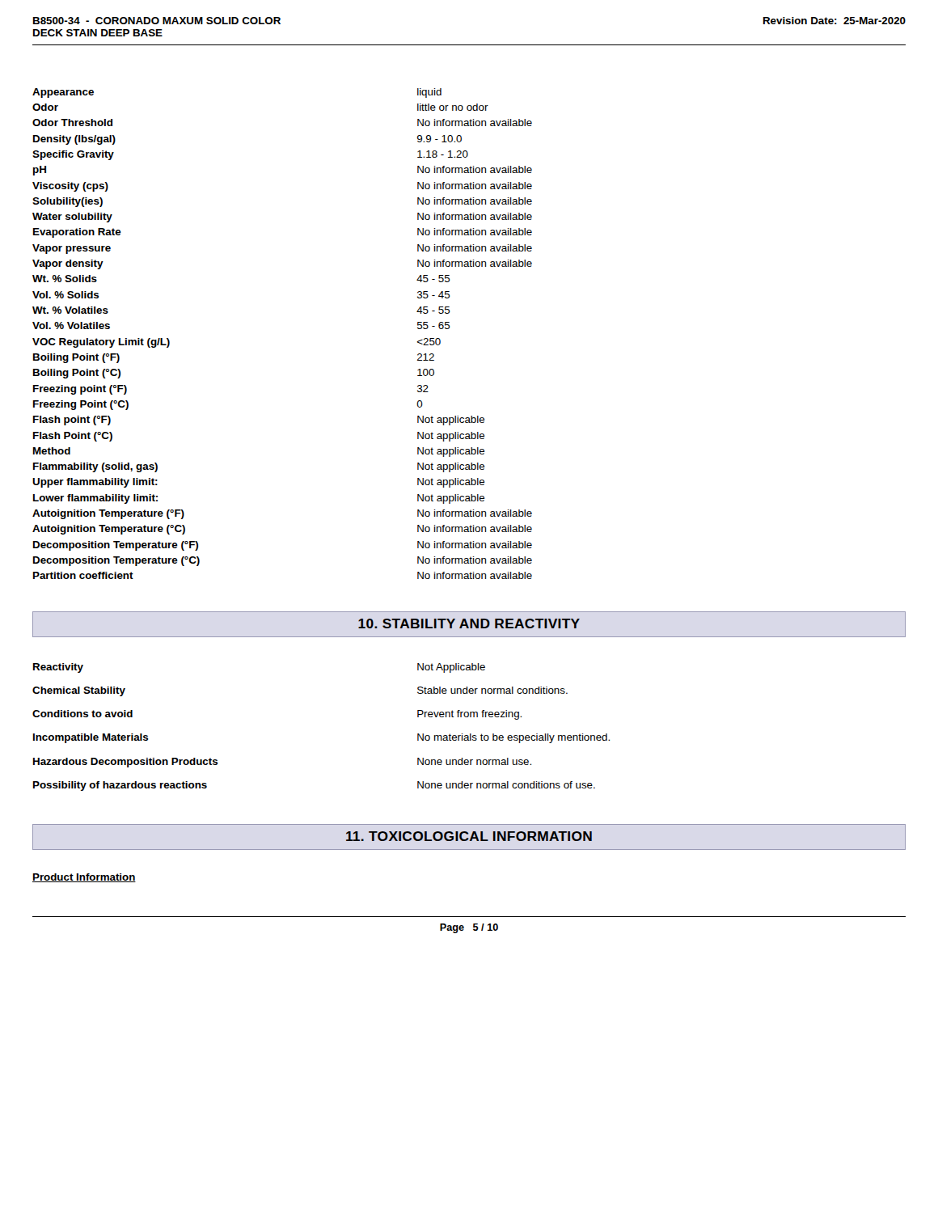B8500-34 - CORONADO MAXUM SOLID COLOR
DECK STAIN DEEP BASE
Revision Date: 25-Mar-2020
| Appearance | liquid |
| Odor | little or no odor |
| Odor Threshold | No information available |
| Density (lbs/gal) | 9.9 - 10.0 |
| Specific Gravity | 1.18 - 1.20 |
| pH | No information available |
| Viscosity (cps) | No information available |
| Solubility(ies) | No information available |
| Water solubility | No information available |
| Evaporation Rate | No information available |
| Vapor pressure | No information available |
| Vapor density | No information available |
| Wt. % Solids | 45 - 55 |
| Vol. % Solids | 35 - 45 |
| Wt. % Volatiles | 45 - 55 |
| Vol. % Volatiles | 55 - 65 |
| VOC Regulatory Limit (g/L) | <250 |
| Boiling Point (°F) | 212 |
| Boiling Point (°C) | 100 |
| Freezing point (°F) | 32 |
| Freezing Point (°C) | 0 |
| Flash point (°F) | Not applicable |
| Flash Point (°C) | Not applicable |
| Method | Not applicable |
| Flammability (solid, gas) | Not applicable |
| Upper flammability limit: | Not applicable |
| Lower flammability limit: | Not applicable |
| Autoignition Temperature (°F) | No information available |
| Autoignition Temperature (°C) | No information available |
| Decomposition Temperature (°F) | No information available |
| Decomposition Temperature (°C) | No information available |
| Partition coefficient | No information available |
10. STABILITY AND REACTIVITY
| Reactivity | Not Applicable |
| Chemical Stability | Stable under normal conditions. |
| Conditions to avoid | Prevent from freezing. |
| Incompatible Materials | No materials to be especially mentioned. |
| Hazardous Decomposition Products | None under normal use. |
| Possibility of hazardous reactions | None under normal conditions of use. |
11. TOXICOLOGICAL INFORMATION
Product Information
Page 5 / 10